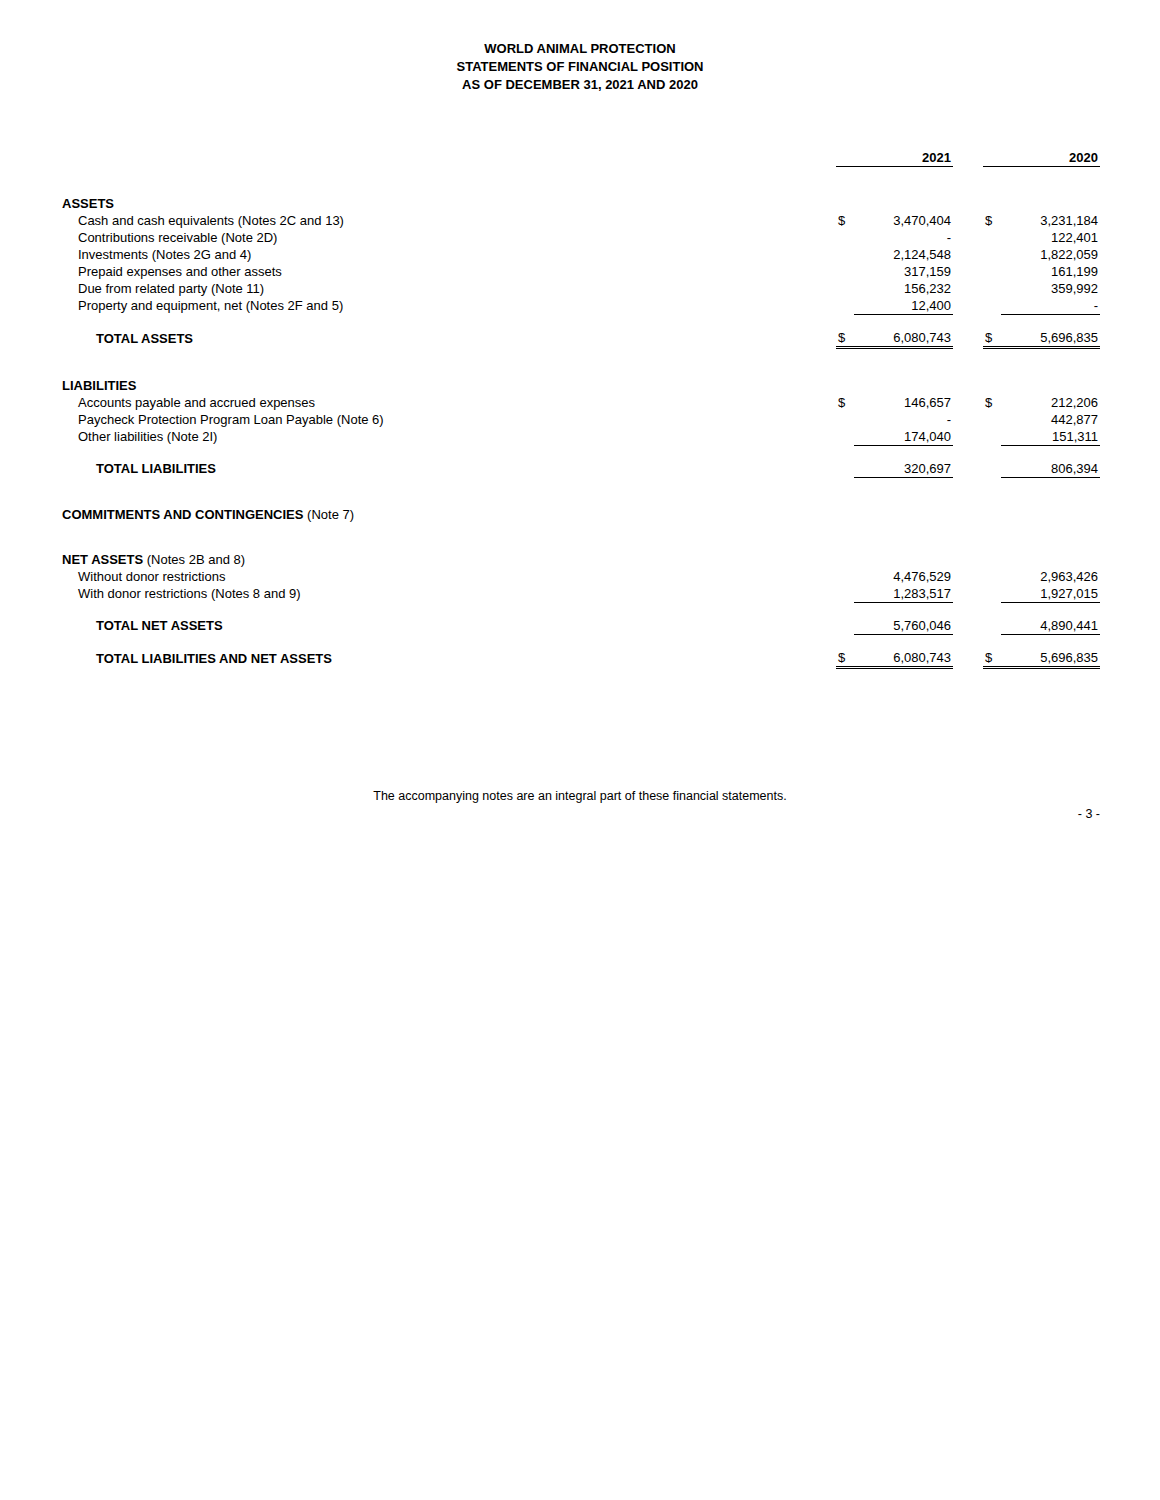WORLD ANIMAL PROTECTION
STATEMENTS OF FINANCIAL POSITION
AS OF DECEMBER 31, 2021 AND 2020
| | | 2021 | | 2020 |
| ASSETS | | | | | | |
| Cash and cash equivalents (Notes 2C and 13) | | $ | 3,470,404 | | $ | 3,231,184 |
| Contributions receivable (Note 2D) | | | - | | | 122,401 |
| Investments (Notes 2G and 4) | | | 2,124,548 | | | 1,822,059 |
| Prepaid expenses and other assets | | | 317,159 | | | 161,199 |
| Due from related party (Note 11) | | | 156,232 | | | 359,992 |
| Property and equipment, net (Notes 2F and 5) | | | 12,400 | | | - |
| TOTAL ASSETS | | $ | 6,080,743 | | $ | 5,696,835 |
| LIABILITIES | | | | | | |
| Accounts payable and accrued expenses | | $ | 146,657 | | $ | 212,206 |
| Paycheck Protection Program Loan Payable (Note 6) | | | - | | | 442,877 |
| Other liabilities (Note 2I) | | | 174,040 | | | 151,311 |
| TOTAL LIABILITIES | | | 320,697 | | | 806,394 |
| COMMITMENTS AND CONTINGENCIES (Note 7) | | | | | | |
| NET ASSETS (Notes 2B and 8) | | | | | | |
| Without donor restrictions | | | 4,476,529 | | | 2,963,426 |
| With donor restrictions (Notes 8 and 9) | | | 1,283,517 | | | 1,927,015 |
| TOTAL NET ASSETS | | | 5,760,046 | | | 4,890,441 |
| TOTAL LIABILITIES AND NET ASSETS | | $ | 6,080,743 | | $ | 5,696,835 |
The accompanying notes are an integral part of these financial statements.
- 3 -